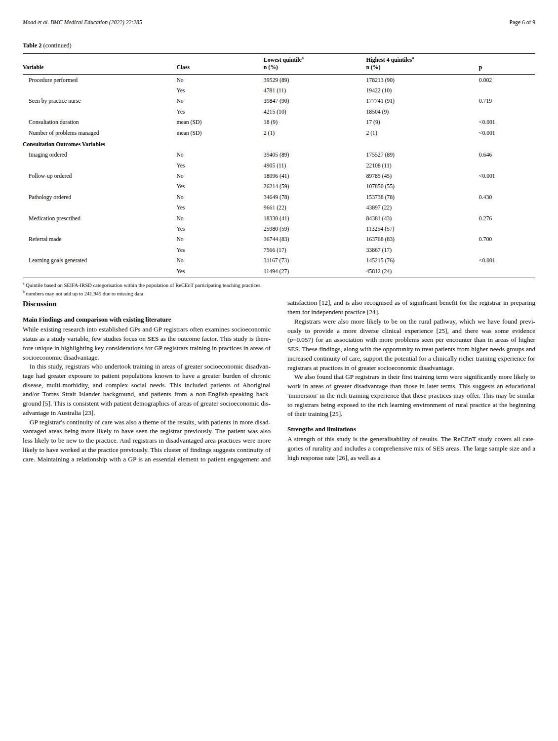Moad et al. BMC Medical Education (2022) 22:285
Page 6 of 9
Table 2 (continued)
| Variable | Class | Lowest quintile a n (%) | Highest 4 quintiles a n (%) | p |
| --- | --- | --- | --- | --- |
| Procedure performed | No | 39529 (89) | 178213 (90) | 0.002 |
| | Yes | 4781 (11) | 19422 (10) | |
| Seen by practice nurse | No | 39847 (90) | 177741 (91) | 0.719 |
| | Yes | 4215 (10) | 18504 (9) | |
| Consultation duration | mean (SD) | 18 (9) | 17 (9) | <0.001 |
| Number of problems managed | mean (SD) | 2 (1) | 2 (1) | <0.001 |
| Consultation Outcomes Variables |
| Imaging ordered | No | 39405 (89) | 175527 (89) | 0.646 |
| | Yes | 4905 (11) | 22108 (11) | |
| Follow-up ordered | No | 18096 (41) | 89785 (45) | <0.001 |
| | Yes | 26214 (59) | 107850 (55) | |
| Pathology ordered | No | 34649 (78) | 153738 (78) | 0.430 |
| | Yes | 9661 (22) | 43897 (22) | |
| Medication prescribed | No | 18330 (41) | 84381 (43) | 0.276 |
| | Yes | 25980 (59) | 113254 (57) | |
| Referral made | No | 36744 (83) | 163768 (83) | 0.700 |
| | Yes | 7566 (17) | 33867 (17) | |
| Learning goals generated | No | 31167 (73) | 145215 (76) | <0.001 |
| | Yes | 11494 (27) | 45812 (24) | |
a Quintile based on SEIFA-IRSD categorisation within the population of ReCEnT participating teaching practices.
b numbers may not add up to 241,945 due to missing data
Discussion
Main Findings and comparison with existing literature
While existing research into established GPs and GP registrars often examines socioeconomic status as a study variable, few studies focus on SES as the outcome factor. This study is therefore unique in highlighting key considerations for GP registrars training in practices in areas of socioeconomic disadvantage.
In this study, registrars who undertook training in areas of greater socioeconomic disadvantage had greater exposure to patient populations known to have a greater burden of chronic disease, multi-morbidity, and complex social needs. This included patients of Aboriginal and/or Torres Strait Islander background, and patients from a non-English-speaking background [5]. This is consistent with patient demographics of areas of greater socioeconomic disadvantage in Australia [23].
GP registrar's continuity of care was also a theme of the results, with patients in more disadvantaged areas being more likely to have seen the registrar previously. The patient was also less likely to be new to the practice. And registrars in disadvantaged area practices were more likely to have worked at the practice previously. This cluster of findings suggests continuity of care. Maintaining a relationship with a GP is an essential element to patient engagement and satisfaction [12], and is also recognised as of significant benefit for the registrar in preparing them for independent practice [24].
Registrars were also more likely to be on the rural pathway, which we have found previously to provide a more diverse clinical experience [25], and there was some evidence (p=0.057) for an association with more problems seen per encounter than in areas of higher SES. These findings, along with the opportunity to treat patients from higher-needs groups and increased continuity of care, support the potential for a clinically richer training experience for registrars at practices in of greater socioeconomic disadvantage.
We also found that GP registrars in their first training term were significantly more likely to work in areas of greater disadvantage than those in later terms. This suggests an educational 'immersion' in the rich training experience that these practices may offer. This may be similar to registrars being exposed to the rich learning environment of rural practice at the beginning of their training [25].
Strengths and limitations
A strength of this study is the generalisability of results. The ReCEnT study covers all categories of rurality and includes a comprehensive mix of SES areas. The large sample size and a high response rate [26], as well as a